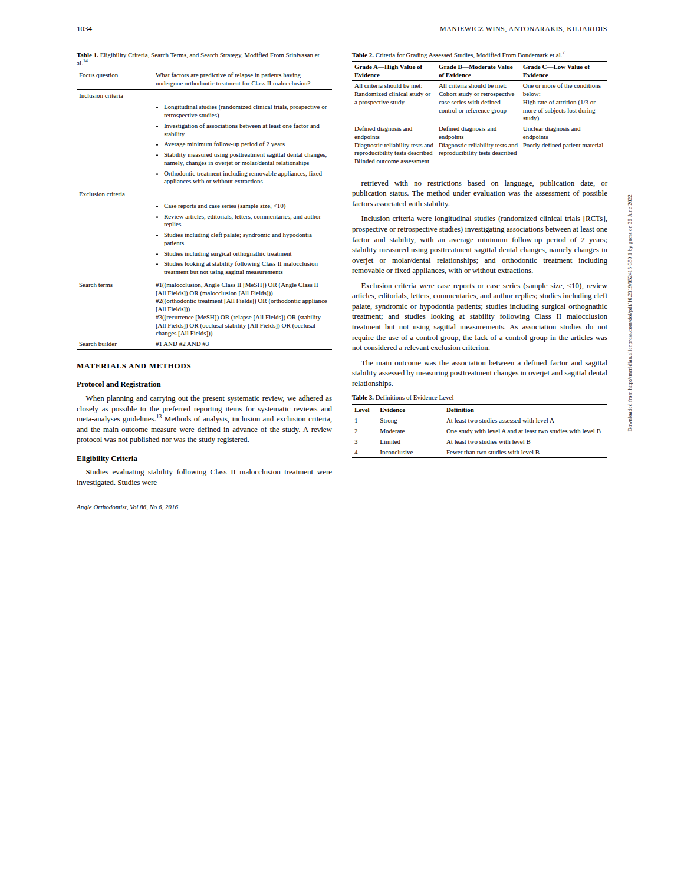Downloaded from http://meridian.allenpress.com/doi/pdf/10.2319/052415-350.1 by guest on 25 June 2022
1034
MANIEWICZ WINS, ANTONARAKIS, KILIARIDIS
Table 1. Eligibility Criteria, Search Terms, and Search Strategy, Modified From Srinivasan et al. 14
| Focus question | What factors are predictive of relapse in patients having undergone orthodontic treatment for Class II malocclusion? |
| Inclusion criteria |
| | Longitudinal studies (randomized clinical trials, prospective or retrospective studies) Investigation of associations between at least one factor and stability Average minimum follow-up period of 2 years Stability measured using posttreatment sagittal dental changes, namely, changes in overjet or molar/dental relationships Orthodontic treatment including removable appliances, fixed appliances with or without extractions |
| Exclusion criteria |
| | Case reports and case series (sample size, <10) Review articles, editorials, letters, commentaries, and author replies Studies including cleft palate; syndromic and hypodontia patients Studies including surgical orthognathic treatment Studies looking at stability following Class II malocclusion treatment but not using sagittal measurements |
| Search terms | # 1((malocclusion, Angle Class II [MeSH]) OR (Angle Class II [All Fields]) OR (malocclusion [All Fields])) # 2((orthodontic treatment [All Fields]) OR (orthodontic appliance [All Fields])) # 3((recurrence [MeSH]) OR (relapse [All Fields]) OR (stability [All Fields]) OR (occlusal stability [All Fields]) OR (occlusal changes [All Fields])) |
| Search builder | # 1 AND # 2 AND # 3 |
Materials and Methods
Protocol and Registration
When planning and carrying out the present systematic review, we adhered as closely as possible to the preferred reporting items for systematic reviews and meta-analyses guidelines.13 Methods of analysis, inclusion and exclusion criteria, and the main outcome measure were defined in advance of the study. A review protocol was not published nor was the study registered.
Eligibility Criteria
Studies evaluating stability following Class II malocclusion treatment were investigated. Studies were
Angle Orthodontist, Vol 86, No 6, 2016
Table 2. Criteria for Grading Assessed Studies, Modified From Bondemark et al. 7
| Grade A—High Value of Evidence | Grade B—Moderate Value of Evidence | Grade C—Low Value of Evidence |
| --- | --- | --- |
| All criteria should be met: Randomized clinical study or a prospective study | All criteria should be met: Cohort study or retrospective case series with defined control or reference group | One or more of the conditions below: High rate of attrition (1/3 or more of subjects lost during study) |
| Defined diagnosis and endpoints Diagnostic reliability tests and reproducibility tests described Blinded outcome assessment | Defined diagnosis and endpoints Diagnostic reliability tests and reproducibility tests described | Unclear diagnosis and endpoints Poorly defined patient material |
retrieved with no restrictions based on language, publication date, or publication status. The method under evaluation was the assessment of possible factors associated with stability.
Inclusion criteria were longitudinal studies (randomized clinical trials [RCTs], prospective or retrospective studies) investigating associations between at least one factor and stability, with an average minimum follow-up period of 2 years; stability measured using posttreatment sagittal dental changes, namely changes in overjet or molar/dental relationships; and orthodontic treatment including removable or fixed appliances, with or without extractions.
Exclusion criteria were case reports or case series (sample size, <10), review articles, editorials, letters, commentaries, and author replies; studies including cleft palate, syndromic or hypodontia patients; studies including surgical orthognathic treatment; and studies looking at stability following Class II malocclusion treatment but not using sagittal measurements. As association studies do not require the use of a control group, the lack of a control group in the articles was not considered a relevant exclusion criterion.
The main outcome was the association between a defined factor and sagittal stability assessed by measuring posttreatment changes in overjet and sagittal dental relationships.
Table 3. Definitions of Evidence Level
| Level | Evidence | Definition |
| --- | --- | --- |
| 1 | Strong | At least two studies assessed with level A |
| 2 | Moderate | One study with level A and at least two studies with level B |
| 3 | Limited | At least two studies with level B |
| 4 | Inconclusive | Fewer than two studies with level B |